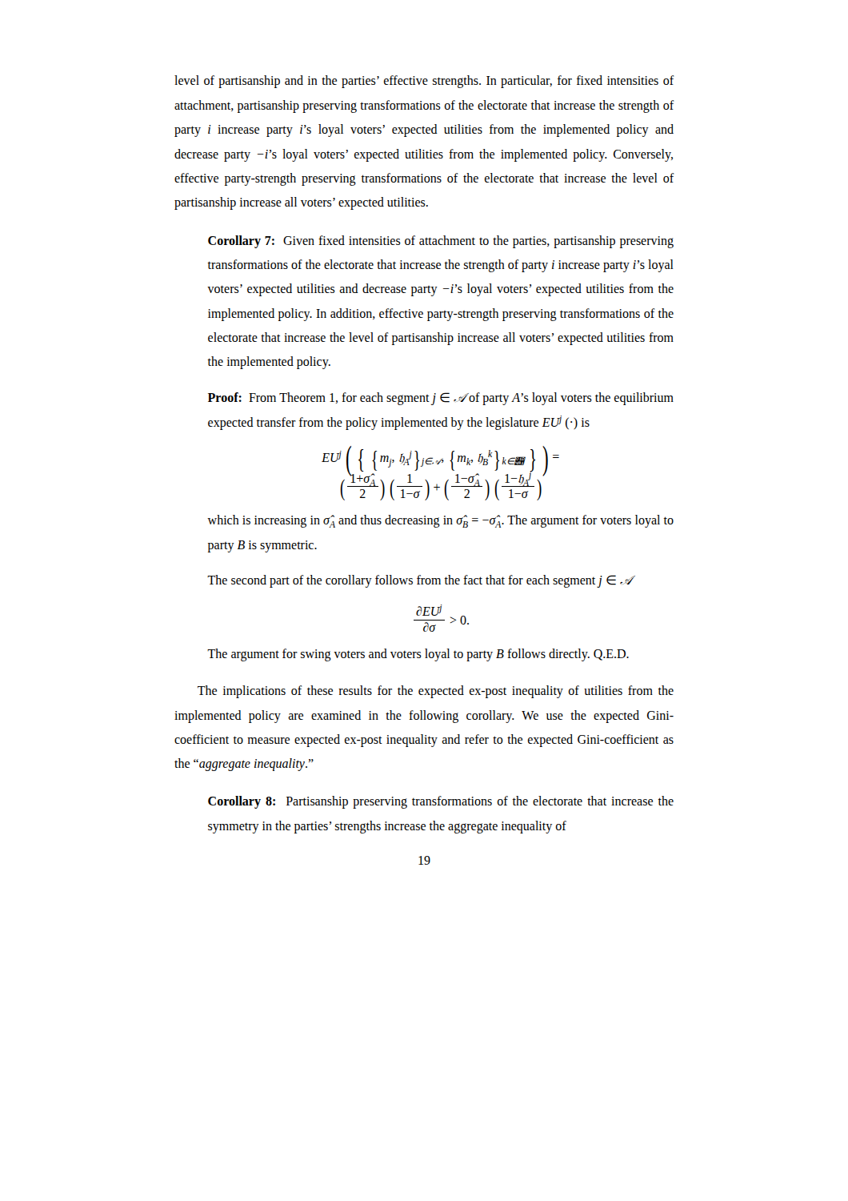level of partisanship and in the parties’ effective strengths. In particular, for fixed intensities of attachment, partisanship preserving transformations of the electorate that increase the strength of party i increase party i’s loyal voters’ expected utilities from the implemented policy and decrease party −i’s loyal voters’ expected utilities from the implemented policy. Conversely, effective party-strength preserving transformations of the electorate that increase the level of partisanship increase all voters’ expected utilities.
Corollary 7: Given fixed intensities of attachment to the parties, partisanship preserving transformations of the electorate that increase the strength of party i increase party i’s loyal voters’ expected utilities and decrease party −i’s loyal voters’ expected utilities from the implemented policy. In addition, effective party-strength preserving transformations of the electorate that increase the level of partisanship increase all voters’ expected utilities from the implemented policy.
Proof: From Theorem 1, for each segment j ∈ 𝒜 of party A’s loyal voters the equilibrium expected transfer from the policy implemented by the legislature EUj (·) is
EUj ( { {mj, 𝔥Aj}j∈𝒜, {mk, 𝔥Bk}k∈𝒡 } ) = (1+σ̂A 2) (11−σ) + (1−σ̂A 2) (1−𝔥Aj 1−σ)
which is increasing in σ̂A and thus decreasing in σ̂B = −σ̂A. The argument for voters loyal to party B is symmetric.
The second part of the corollary follows from the fact that for each segment j ∈ 𝒜
∂EUj∂σ > 0.
The argument for swing voters and voters loyal to party B follows directly. Q.E.D.
The implications of these results for the expected ex-post inequality of utilities from the implemented policy are examined in the following corollary. We use the expected Gini-coefficient to measure expected ex-post inequality and refer to the expected Gini-coefficient as the “aggregate inequality.”
Corollary 8: Partisanship preserving transformations of the electorate that increase the symmetry in the parties’ strengths increase the aggregate inequality of
19